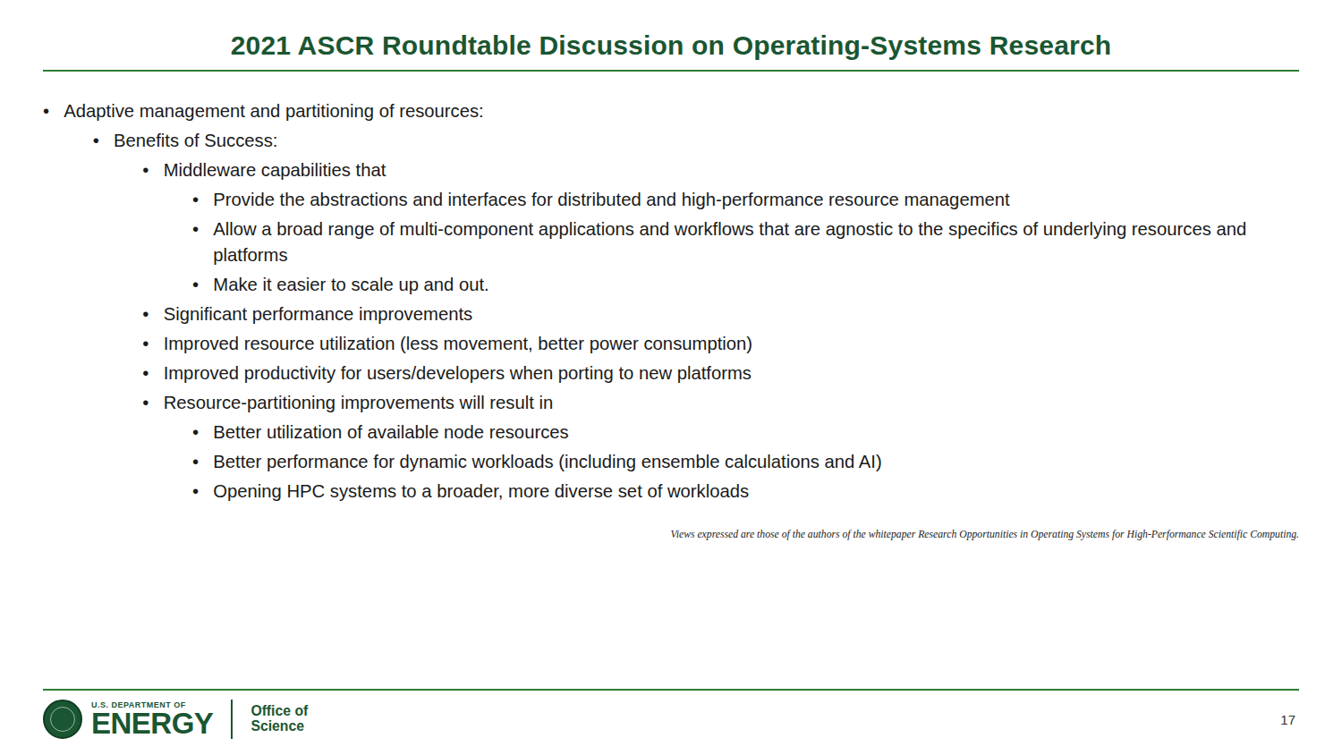2021 ASCR Roundtable Discussion on Operating-Systems Research
Adaptive management and partitioning of resources:
Benefits of Success:
Middleware capabilities that
Provide the abstractions and interfaces for distributed and high-performance resource management
Allow a broad range of multi-component applications and workflows that are agnostic to the specifics of underlying resources and platforms
Make it easier to scale up and out.
Significant performance improvements
Improved resource utilization (less movement, better power consumption)
Improved productivity for users/developers when porting to new platforms
Resource-partitioning improvements will result in
Better utilization of available node resources
Better performance for dynamic workloads (including ensemble calculations and AI)
Opening HPC systems to a broader, more diverse set of workloads
Views expressed are those of the authors of the whitepaper Research Opportunities in Operating Systems for High-Performance Scientific Computing.
U.S. Department of ENERGY
Office of Science
17